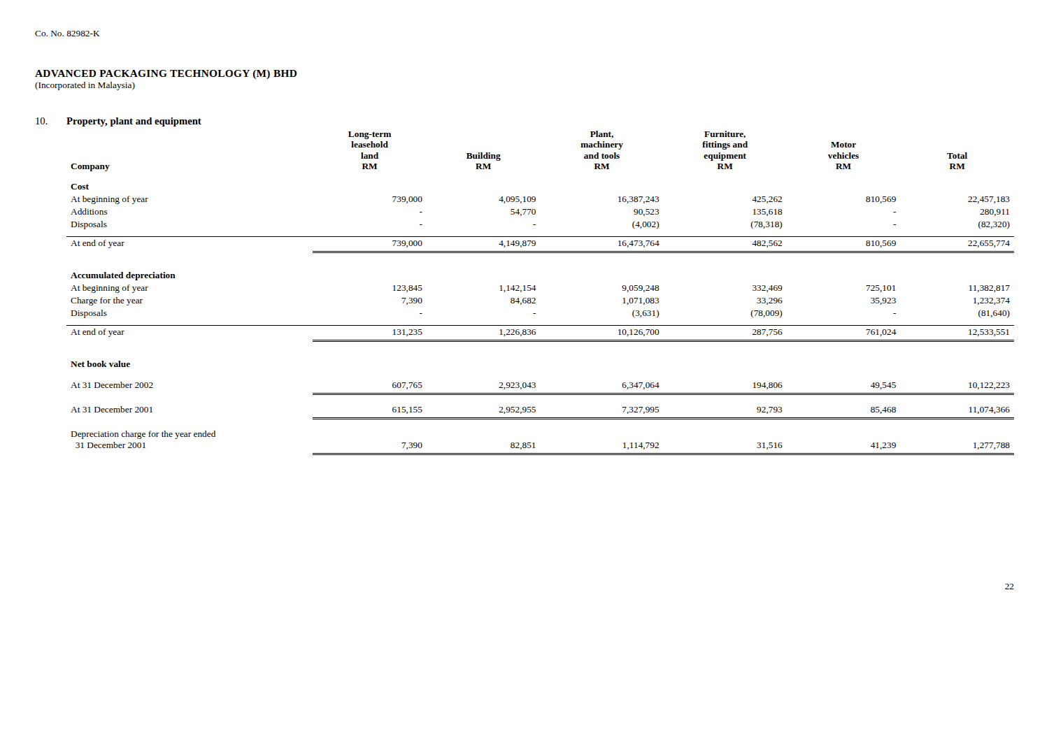Co. No. 82982-K
ADVANCED PACKAGING TECHNOLOGY (M) BHD
(Incorporated in Malaysia)
10.
Property, plant and equipment
| Company | Long-term leasehold land RM | Building RM | Plant, machinery and tools RM | Furniture, fittings and equipment RM | Motor vehicles RM | Total RM |
| --- | --- | --- | --- | --- | --- | --- |
| Cost | | | | | | |
| At beginning of year | 739,000 | 4,095,109 | 16,387,243 | 425,262 | 810,569 | 22,457,183 |
| Additions | - | 54,770 | 90,523 | 135,618 | - | 280,911 |
| Disposals | - | - | (4,002) | (78,318) | - | (82,320) |
| At end of year | 739,000 | 4,149,879 | 16,473,764 | 482,562 | 810,569 | 22,655,774 |
| Accumulated depreciation | | | | | | |
| At beginning of year | 123,845 | 1,142,154 | 9,059,248 | 332,469 | 725,101 | 11,382,817 |
| Charge for the year | 7,390 | 84,682 | 1,071,083 | 33,296 | 35,923 | 1,232,374 |
| Disposals | - | - | (3,631) | (78,009) | - | (81,640) |
| At end of year | 131,235 | 1,226,836 | 10,126,700 | 287,756 | 761,024 | 12,533,551 |
| Net book value | | | | | | |
| At 31 December 2002 | 607,765 | 2,923,043 | 6,347,064 | 194,806 | 49,545 | 10,122,223 |
| At 31 December 2001 | 615,155 | 2,952,955 | 7,327,995 | 92,793 | 85,468 | 11,074,366 |
| Depreciation charge for the year ended 31 December 2001 | 7,390 | 82,851 | 1,114,792 | 31,516 | 41,239 | 1,277,788 |
22